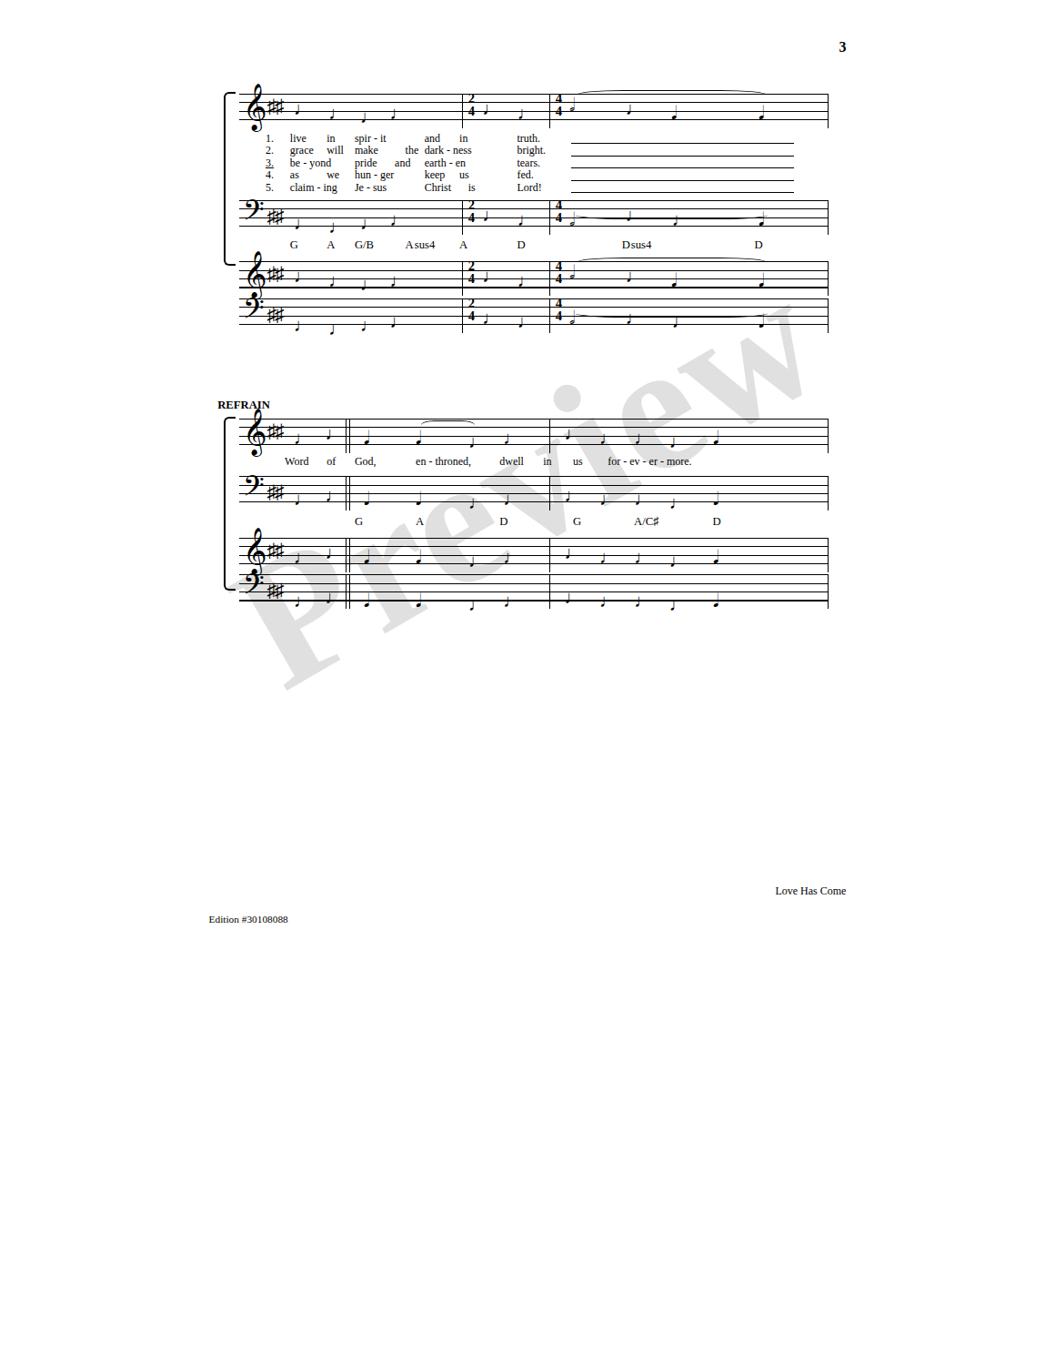3
Preview
𝄞 ♯♯ 2
4 4
4
♩ ♩ ♩ ♩ ♩ ♩ 𝅗𝅥 ♩ 𝅘𝅥 𝅘𝅥
1. live in spir - it and in truth.
2. grace will make the dark - ness bright.
3. be - yond pride and earth - en tears.
4. as we hun - ger keep us fed.
5. claim - ing Je - sus Christ is Lord!
𝄢 ♯♯ 2
4 4
4
♩ ♩ ♩ ♩ ♩ ♩ 𝅗𝅥 ♩ ♩ 𝅘𝅥
G A G/B A sus4 A D D sus4 D
𝄞 ♯♯ 2
4 4
4
♩ ♩ ♩ ♩ ♩ ♩ 𝅗𝅥 ♩ 𝅘𝅥 𝅘𝅥
𝄢 ♯♯ 2
4 4
4
♩ ♩ ♩ ♩ ♩ ♩ 𝅗𝅥 ♩ ♩ 𝅘𝅥
REFRAIN
𝄞 ♯♯
♩ ♩ 𝅘𝅥 𝅘𝅥 ♩ ♩ ♩ ♩ ♩ ♩ 𝅘𝅥
Word of God, en - throned, dwell in us for - ev - er - more.
𝄢 ♯♯
♩ ♩ 𝅘𝅥 𝅘𝅥 ♩ ♩ ♩ ♩ ♩ ♩ 𝅘𝅥
G A D G A/C♯ D
𝄞 ♯♯
♩ ♩ 𝅘𝅥 𝅘𝅥 ♩ ♩ ♩ ♩ ♩ ♩ 𝅘𝅥
𝄢 ♯♯
♩ ♩ 𝅘𝅥 𝅘𝅥 ♩ ♩ ♩ ♩ ♩ ♩ 𝅘𝅥
Love Has Come
Edition #30108088